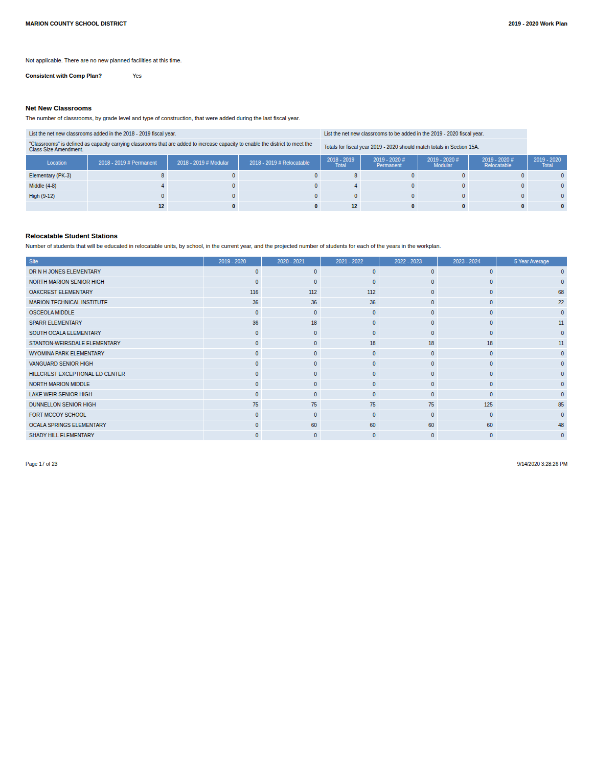MARION COUNTY SCHOOL DISTRICT
2019 - 2020 Work Plan
Not applicable. There are no new planned facilities at this time.
Consistent with Comp Plan?Yes
Net New Classrooms
The number of classrooms, by grade level and type of construction, that were added during the last fiscal year.
| List the net new classrooms added in the 2018 - 2019 fiscal year. | List the net new classrooms to be added in the 2019 - 2020 fiscal year. |
| --- | --- |
| "Classrooms" is defined as capacity carrying classrooms that are added to increase capacity to enable the district to meet the Class Size Amendment. | Totals for fiscal year 2019 - 2020 should match totals in Section 15A. |
| Location | 2018 - 2019 # Permanent | 2018 - 2019 # Modular | 2018 - 2019 # Relocatable | 2018 - 2019 Total | 2019 - 2020 # Permanent | 2019 - 2020 # Modular | 2019 - 2020 # Relocatable | 2019 - 2020 Total |
| Elementary (PK-3) | 8 | 0 | 0 | 8 | 0 | 0 | 0 | 0 |
| Middle (4-8) | 4 | 0 | 0 | 4 | 0 | 0 | 0 | 0 |
| High (9-12) | 0 | 0 | 0 | 0 | 0 | 0 | 0 | 0 |
| | 12 | 0 | 0 | 12 | 0 | 0 | 0 | 0 |
Relocatable Student Stations
Number of students that will be educated in relocatable units, by school, in the current year, and the projected number of students for each of the years in the workplan.
| Site | 2019 - 2020 | 2020 - 2021 | 2021 - 2022 | 2022 - 2023 | 2023 - 2024 | 5 Year Average |
| --- | --- | --- | --- | --- | --- | --- |
| DR N H JONES ELEMENTARY | 0 | 0 | 0 | 0 | 0 | 0 |
| NORTH MARION SENIOR HIGH | 0 | 0 | 0 | 0 | 0 | 0 |
| OAKCREST ELEMENTARY | 116 | 112 | 112 | 0 | 0 | 68 |
| MARION TECHNICAL INSTITUTE | 36 | 36 | 36 | 0 | 0 | 22 |
| OSCEOLA MIDDLE | 0 | 0 | 0 | 0 | 0 | 0 |
| SPARR ELEMENTARY | 36 | 18 | 0 | 0 | 0 | 11 |
| SOUTH OCALA ELEMENTARY | 0 | 0 | 0 | 0 | 0 | 0 |
| STANTON-WEIRSDALE ELEMENTARY | 0 | 0 | 18 | 18 | 18 | 11 |
| WYOMINA PARK ELEMENTARY | 0 | 0 | 0 | 0 | 0 | 0 |
| VANGUARD SENIOR HIGH | 0 | 0 | 0 | 0 | 0 | 0 |
| HILLCREST EXCEPTIONAL ED CENTER | 0 | 0 | 0 | 0 | 0 | 0 |
| NORTH MARION MIDDLE | 0 | 0 | 0 | 0 | 0 | 0 |
| LAKE WEIR SENIOR HIGH | 0 | 0 | 0 | 0 | 0 | 0 |
| DUNNELLON SENIOR HIGH | 75 | 75 | 75 | 75 | 125 | 85 |
| FORT MCCOY SCHOOL | 0 | 0 | 0 | 0 | 0 | 0 |
| OCALA SPRINGS ELEMENTARY | 0 | 60 | 60 | 60 | 60 | 48 |
| SHADY HILL ELEMENTARY | 0 | 0 | 0 | 0 | 0 | 0 |
Page 17 of 23
9/14/2020 3:28:26 PM